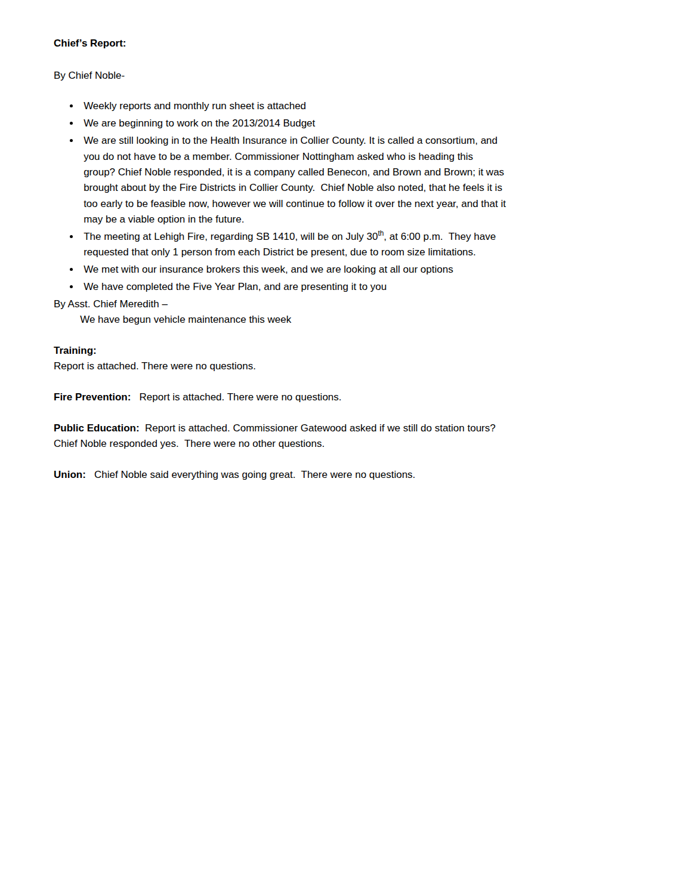Chief’s Report:
By Chief Noble-
Weekly reports and monthly run sheet is attached
We are beginning to work on the 2013/2014 Budget
We are still looking in to the Health Insurance in Collier County. It is called a consortium, and you do not have to be a member. Commissioner Nottingham asked who is heading this group? Chief Noble responded, it is a company called Benecon, and Brown and Brown; it was brought about by the Fire Districts in Collier County. Chief Noble also noted, that he feels it is too early to be feasible now, however we will continue to follow it over the next year, and that it may be a viable option in the future.
The meeting at Lehigh Fire, regarding SB 1410, will be on July 30th, at 6:00 p.m. They have requested that only 1 person from each District be present, due to room size limitations.
We met with our insurance brokers this week, and we are looking at all our options
We have completed the Five Year Plan, and are presenting it to you
By Asst. Chief Meredith –
We have begun vehicle maintenance this week
Training:
Report is attached. There were no questions.
Fire Prevention: Report is attached. There were no questions.
Public Education: Report is attached. Commissioner Gatewood asked if we still do station tours? Chief Noble responded yes. There were no other questions.
Union: Chief Noble said everything was going great. There were no questions.